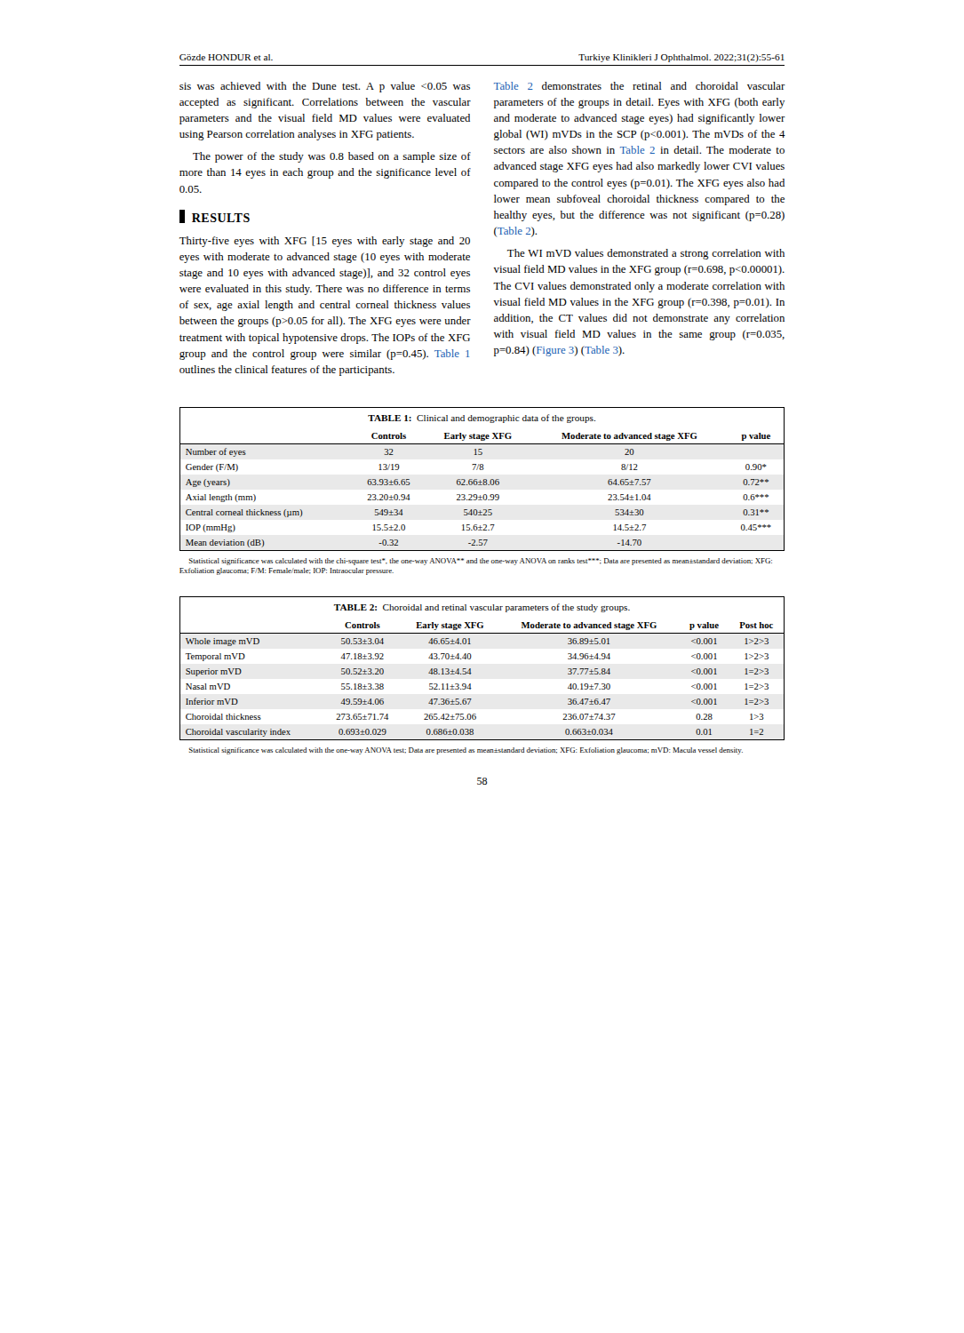Gözde HONDUR et al. Turkiye Klinikleri J Ophthalmol. 2022;31(2):55-61
sis was achieved with the Dune test. A p value <0.05 was accepted as significant. Correlations between the vascular parameters and the visual field MD values were evaluated using Pearson correlation analyses in XFG patients.
The power of the study was 0.8 based on a sample size of more than 14 eyes in each group and the significance level of 0.05.
RESULTS
Thirty-five eyes with XFG [15 eyes with early stage and 20 eyes with moderate to advanced stage (10 eyes with moderate stage and 10 eyes with advanced stage)], and 32 control eyes were evaluated in this study. There was no difference in terms of sex, age axial length and central corneal thickness values between the groups (p>0.05 for all). The XFG eyes were under treatment with topical hypotensive drops. The IOPs of the XFG group and the control group were similar (p=0.45). Table 1 outlines the clinical features of the participants.
Table 2 demonstrates the retinal and choroidal vascular parameters of the groups in detail. Eyes with XFG (both early and moderate to advanced stage eyes) had significantly lower global (WI) mVDs in the SCP (p<0.001). The mVDs of the 4 sectors are also shown in Table 2 in detail. The moderate to advanced stage XFG eyes had also markedly lower CVI values compared to the control eyes (p=0.01). The XFG eyes also had lower mean subfoveal choroidal thickness compared to the healthy eyes, but the difference was not significant (p=0.28) (Table 2).
The WI mVD values demonstrated a strong correlation with visual field MD values in the XFG group (r=0.698, p<0.00001). The CVI values demonstrated only a moderate correlation with visual field MD values in the XFG group (r=0.398, p=0.01). In addition, the CT values did not demonstrate any correlation with visual field MD values in the same group (r=0.035, p=0.84) (Figure 3) (Table 3).
TABLE 1: Clinical and demographic data of the groups.
| | Controls | Early stage XFG | Moderate to advanced stage XFG | p value |
| --- | --- | --- | --- | --- |
| Number of eyes | 32 | 15 | 20 | |
| Gender (F/M) | 13/19 | 7/8 | 8/12 | 0.90* |
| Age (years) | 63.93±6.65 | 62.66±8.06 | 64.65±7.57 | 0.72** |
| Axial length (mm) | 23.20±0.94 | 23.29±0.99 | 23.54±1.04 | 0.6*** |
| Central corneal thickness (µm) | 549±34 | 540±25 | 534±30 | 0.31** |
| IOP (mmHg) | 15.5±2.0 | 15.6±2.7 | 14.5±2.7 | 0.45*** |
| Mean deviation (dB) | -0.32 | -2.57 | -14.70 | |
Statistical significance was calculated with the chi-square test*, the one-way ANOVA** and the one-way ANOVA on ranks test***; Data are presented as mean±standard deviation; XFG: Exfoliation glaucoma; F/M: Female/male; IOP: Intraocular pressure.
TABLE 2: Choroidal and retinal vascular parameters of the study groups.
| | Controls | Early stage XFG | Moderate to advanced stage XFG | p value | Post hoc |
| --- | --- | --- | --- | --- | --- |
| Whole image mVD | 50.53±3.04 | 46.65±4.01 | 36.89±5.01 | <0.001 | 1>2>3 |
| Temporal mVD | 47.18±3.92 | 43.70±4.40 | 34.96±4.94 | <0.001 | 1>2>3 |
| Superior mVD | 50.52±3.20 | 48.13±4.54 | 37.77±5.84 | <0.001 | 1=2>3 |
| Nasal mVD | 55.18±3.38 | 52.11±3.94 | 40.19±7.30 | <0.001 | 1=2>3 |
| Inferior mVD | 49.59±4.06 | 47.36±5.67 | 36.47±6.47 | <0.001 | 1=2>3 |
| Choroidal thickness | 273.65±71.74 | 265.42±75.06 | 236.07±74.37 | 0.28 | 1>3 |
| Choroidal vascularity index | 0.693±0.029 | 0.686±0.038 | 0.663±0.034 | 0.01 | 1=2 |
Statistical significance was calculated with the one-way ANOVA test; Data are presented as mean±standard deviation; XFG: Exfoliation glaucoma; mVD: Macula vessel density.
58